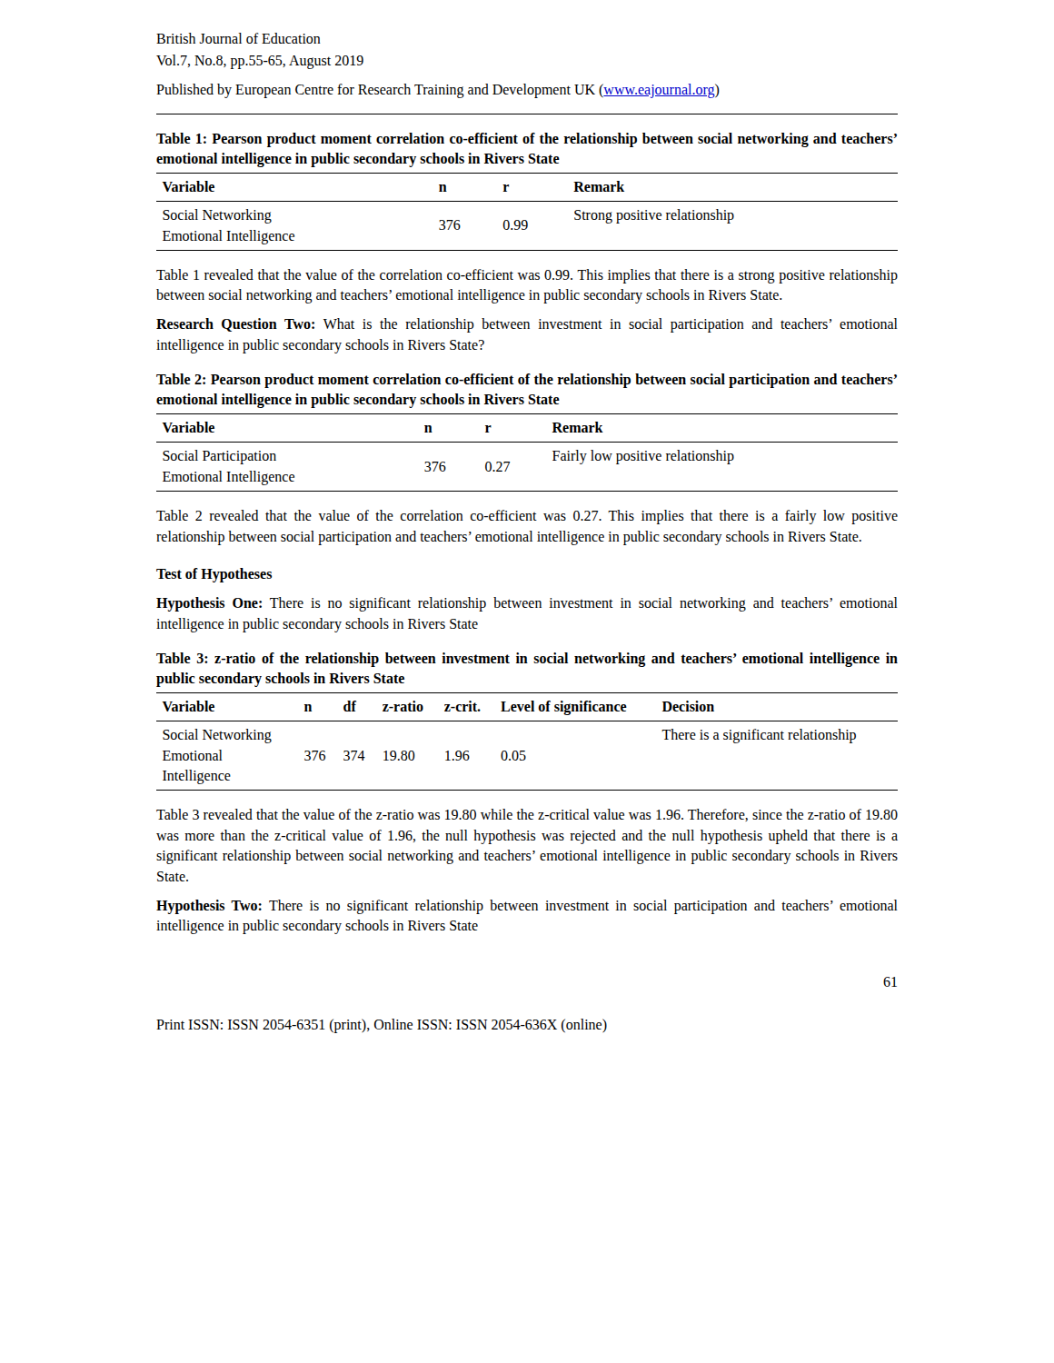British Journal of Education
Vol.7, No.8, pp.55-65, August 2019
Published by European Centre for Research Training and Development UK (www.eajournal.org)
Table 1: Pearson product moment correlation co-efficient of the relationship between social networking and teachers’ emotional intelligence in public secondary schools in Rivers State
| Variable | n | r | Remark |
| --- | --- | --- | --- |
| Social Networking Emotional Intelligence | 376 | 0.99 | Strong positive relationship |
Table 1 revealed that the value of the correlation co-efficient was 0.99. This implies that there is a strong positive relationship between social networking and teachers’ emotional intelligence in public secondary schools in Rivers State.
Research Question Two: What is the relationship between investment in social participation and teachers’ emotional intelligence in public secondary schools in Rivers State?
Table 2: Pearson product moment correlation co-efficient of the relationship between social participation and teachers’ emotional intelligence in public secondary schools in Rivers State
| Variable | n | r | Remark |
| --- | --- | --- | --- |
| Social Participation Emotional Intelligence | 376 | 0.27 | Fairly low positive relationship |
Table 2 revealed that the value of the correlation co-efficient was 0.27. This implies that there is a fairly low positive relationship between social participation and teachers’ emotional intelligence in public secondary schools in Rivers State.
Test of Hypotheses
Hypothesis One: There is no significant relationship between investment in social networking and teachers’ emotional intelligence in public secondary schools in Rivers State
Table 3: z-ratio of the relationship between investment in social networking and teachers’ emotional intelligence in public secondary schools in Rivers State
| Variable | n | df | z-ratio | z-crit. | Level of significance | Decision |
| --- | --- | --- | --- | --- | --- | --- |
| Social Networking Emotional Intelligence | 376 | 374 | 19.80 | 1.96 | 0.05 | There is a significant relationship |
Table 3 revealed that the value of the z-ratio was 19.80 while the z-critical value was 1.96. Therefore, since the z-ratio of 19.80 was more than the z-critical value of 1.96, the null hypothesis was rejected and the null hypothesis upheld that there is a significant relationship between social networking and teachers’ emotional intelligence in public secondary schools in Rivers State.
Hypothesis Two: There is no significant relationship between investment in social participation and teachers’ emotional intelligence in public secondary schools in Rivers State
61
Print ISSN: ISSN 2054-6351 (print), Online ISSN: ISSN 2054-636X (online)